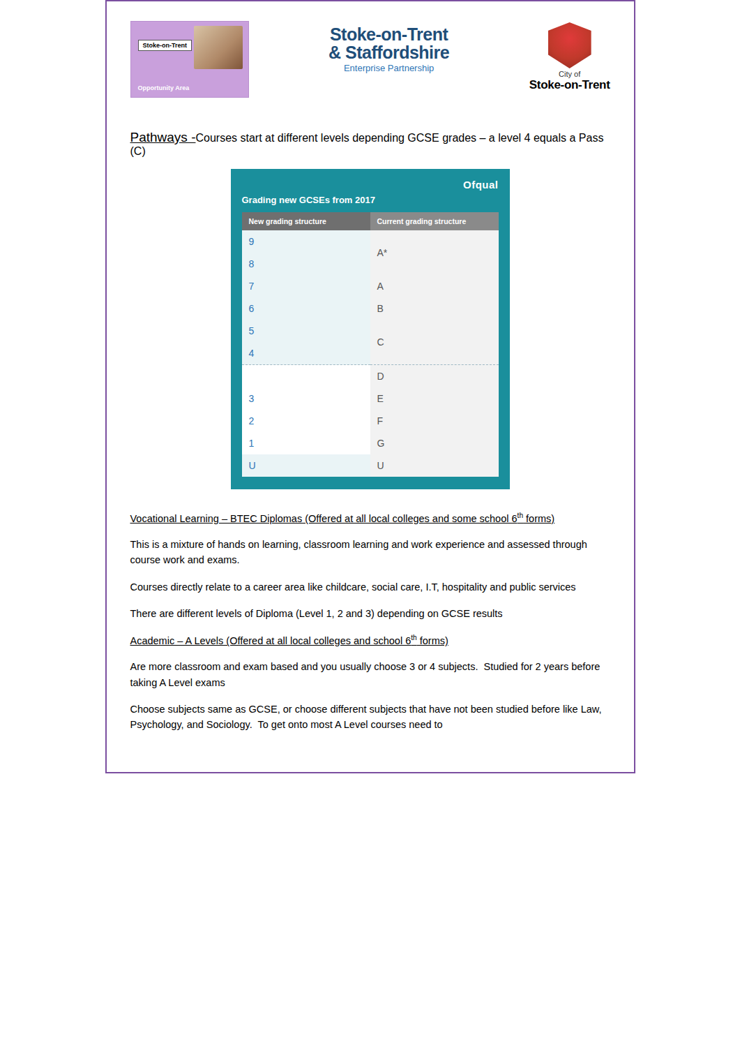Stoke-on-Trent
Opportunity Area
Stoke-on-Trent
& Staffordshire
Enterprise Partnership
City of
Stoke-on-Trent
Pathways -
Courses start at different levels depending GCSE grades – a level 4 equals a Pass (C)
Ofqual
Grading new GCSEs from 2017
| New grading structure | Current grading structure |
| --- | --- |
| 9 | A* |
| 8 |
| 7 | A |
| 6 | B |
| 5 | C |
| 4 |
| | D |
| 3 | E |
| 2 | F |
| 1 | G |
| U | U |
Vocational Learning – BTEC Diplomas (Offered at all local colleges and some school 6th forms)
This is a mixture of hands on learning, classroom learning and work experience and assessed through course work and exams.
Courses directly relate to a career area like childcare, social care, I.T, hospitality and public services
There are different levels of Diploma (Level 1, 2 and 3) depending on GCSE results
Academic – A Levels (Offered at all local colleges and school 6th forms)
Are more classroom and exam based and you usually choose 3 or 4 subjects. Studied for 2 years before taking A Level exams
Choose subjects same as GCSE, or choose different subjects that have not been studied before like Law, Psychology, and Sociology. To get onto most A Level courses need to